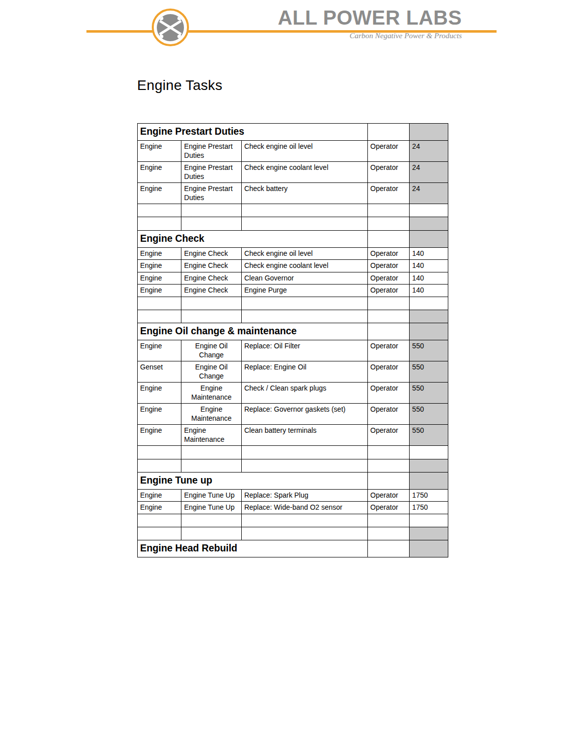ALL POWER LABS
Carbon Negative Power & Products
Engine Tasks
| Engine Prestart Duties | | |
| Engine | Engine Prestart Duties | Check engine oil level | Operator | 24 |
| Engine | Engine Prestart Duties | Check engine coolant level | Operator | 24 |
| Engine | Engine Prestart Duties | Check battery | Operator | 24 |
| Engine Check | | |
| Engine | Engine Check | Check engine oil level | Operator | 140 |
| Engine | Engine Check | Check engine coolant level | Operator | 140 |
| Engine | Engine Check | Clean Governor | Operator | 140 |
| Engine | Engine Check | Engine Purge | Operator | 140 |
| Engine Oil change & maintenance | | |
| Engine | Engine Oil Change | Replace: Oil Filter | Operator | 550 |
| Genset | Engine Oil Change | Replace: Engine Oil | Operator | 550 |
| Engine | Engine Maintenance | Check / Clean spark plugs | Operator | 550 |
| Engine | Engine Maintenance | Replace: Governor gaskets (set) | Operator | 550 |
| Engine | Engine Maintenance | Clean battery terminals | Operator | 550 |
| Engine Tune up | | |
| Engine | Engine Tune Up | Replace: Spark Plug | Operator | 1750 |
| Engine | Engine Tune Up | Replace: Wide-band O2 sensor | Operator | 1750 |
| Engine Head Rebuild | | |